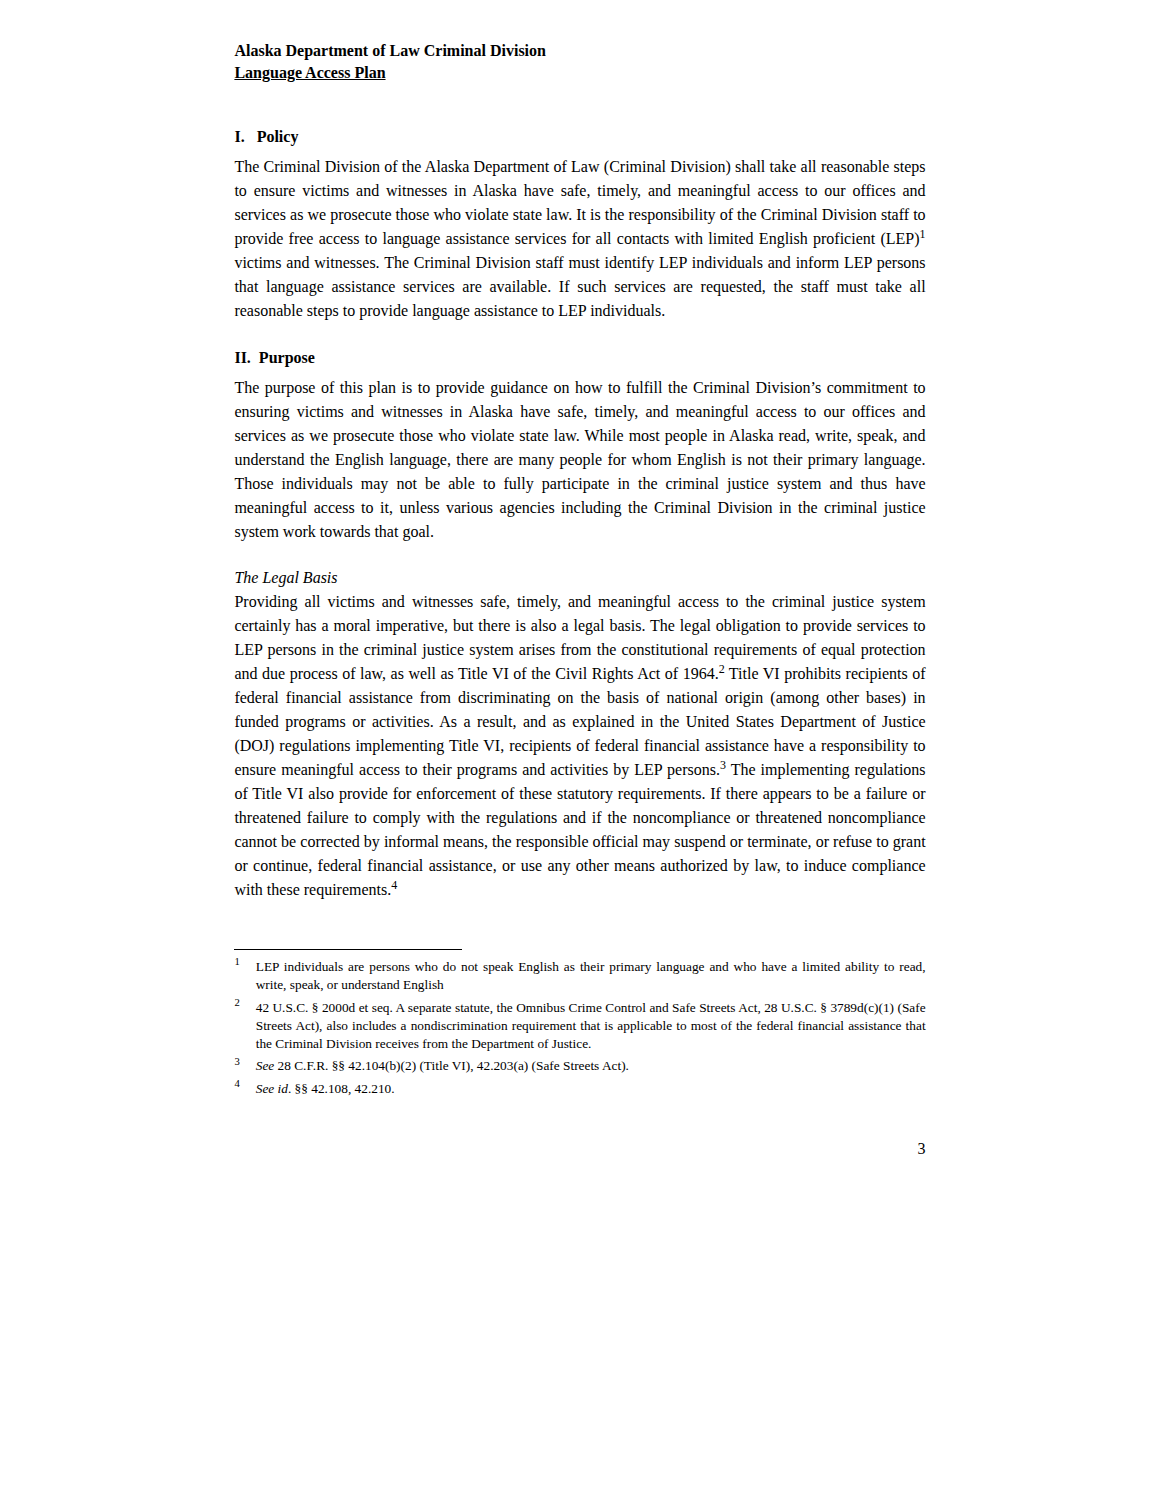Alaska Department of Law Criminal Division
Language Access Plan
I. Policy
The Criminal Division of the Alaska Department of Law (Criminal Division) shall take all reasonable steps to ensure victims and witnesses in Alaska have safe, timely, and meaningful access to our offices and services as we prosecute those who violate state law. It is the responsibility of the Criminal Division staff to provide free access to language assistance services for all contacts with limited English proficient (LEP)1 victims and witnesses. The Criminal Division staff must identify LEP individuals and inform LEP persons that language assistance services are available. If such services are requested, the staff must take all reasonable steps to provide language assistance to LEP individuals.
II. Purpose
The purpose of this plan is to provide guidance on how to fulfill the Criminal Division’s commitment to ensuring victims and witnesses in Alaska have safe, timely, and meaningful access to our offices and services as we prosecute those who violate state law. While most people in Alaska read, write, speak, and understand the English language, there are many people for whom English is not their primary language. Those individuals may not be able to fully participate in the criminal justice system and thus have meaningful access to it, unless various agencies including the Criminal Division in the criminal justice system work towards that goal.
The Legal Basis
Providing all victims and witnesses safe, timely, and meaningful access to the criminal justice system certainly has a moral imperative, but there is also a legal basis. The legal obligation to provide services to LEP persons in the criminal justice system arises from the constitutional requirements of equal protection and due process of law, as well as Title VI of the Civil Rights Act of 1964.2 Title VI prohibits recipients of federal financial assistance from discriminating on the basis of national origin (among other bases) in funded programs or activities. As a result, and as explained in the United States Department of Justice (DOJ) regulations implementing Title VI, recipients of federal financial assistance have a responsibility to ensure meaningful access to their programs and activities by LEP persons.3 The implementing regulations of Title VI also provide for enforcement of these statutory requirements. If there appears to be a failure or threatened failure to comply with the regulations and if the noncompliance or threatened noncompliance cannot be corrected by informal means, the responsible official may suspend or terminate, or refuse to grant or continue, federal financial assistance, or use any other means authorized by law, to induce compliance with these requirements.4
LEP individuals are persons who do not speak English as their primary language and who have a limited ability to read, write, speak, or understand English
42 U.S.C. § 2000d et seq. A separate statute, the Omnibus Crime Control and Safe Streets Act, 28 U.S.C. § 3789d(c)(1) (Safe Streets Act), also includes a nondiscrimination requirement that is applicable to most of the federal financial assistance that the Criminal Division receives from the Department of Justice.
See 28 C.F.R. §§ 42.104(b)(2) (Title VI), 42.203(a) (Safe Streets Act).
See id. §§ 42.108, 42.210.
3